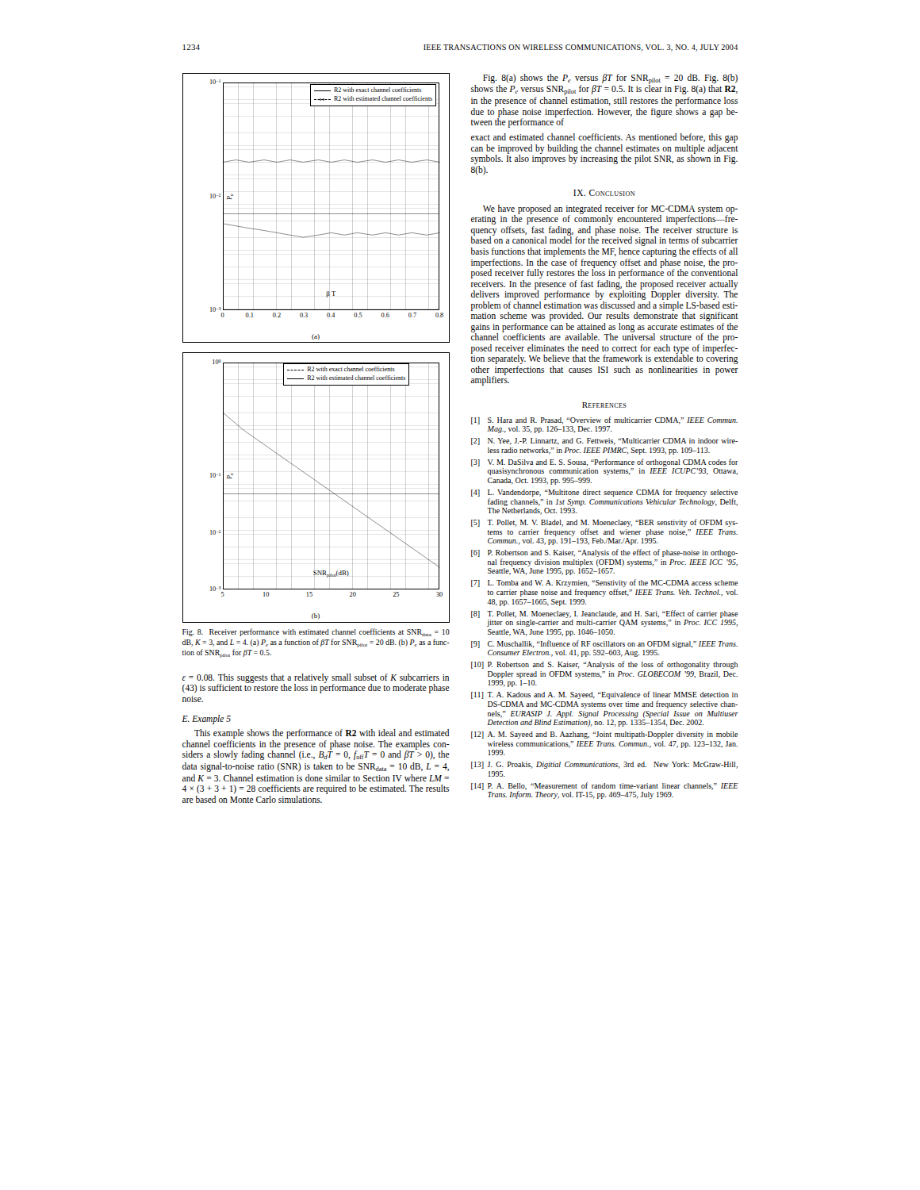1234
IEEE Transactions on Wireless Communications, Vol. 3, No. 4, July 2004
Pe
10−1
10−2
10−3
0
0.1
0.2
0.3
0.4
0.5
0.6
0.7
0.8
β T
R2 with exact channel coefficients
R2 with estimated channel coefficients
(a)
Pe
100
10−1
10−3
10−2
5
10
15
20
25
30
SNRpilot(dB)
R2 with exact channel coefficients
R2 with estimated channel coefficients
(b)
Fig. 8. Receiver performance with estimated channel coefficients at SNRdata = 10 dB, K = 3, and L = 4. (a) Pe as a function of βT for SNRpilot = 20 dB. (b) Pe as a function of SNRpilot for βT = 0.5.
ε = 0.08. This suggests that a relatively small subset of K subcarriers in (43) is sufficient to restore the loss in performance due to moderate phase noise.
E. Example 5
This example shows the performance of R2 with ideal and estimated channel coefficients in the presence of phase noise. The examples considers a slowly fading channel (i.e., BdT = 0, foffT = 0 and βT > 0), the data signal-to-noise ratio (SNR) is taken to be SNRdata = 10 dB, L = 4, and K = 3. Channel estimation is done similar to Section IV where LM = 4 × (3 + 3 + 1) = 28 coefficients are required to be estimated. The results are based on Monte Carlo simulations.
Fig. 8(a) shows the Pe versus βT for SNRpilot = 20 dB. Fig. 8(b) shows the Pe versus SNRpilot for βT = 0.5. It is clear in Fig. 8(a) that R2, in the presence of channel estimation, still restores the performance loss due to phase noise imperfection. However, the figure shows a gap between the performance of
exact and estimated channel coefficients. As mentioned before, this gap can be improved by building the channel estimates on multiple adjacent symbols. It also improves by increasing the pilot SNR, as shown in Fig. 8(b).
IX. Conclusion
We have proposed an integrated receiver for MC-CDMA system operating in the presence of commonly encountered imperfections—frequency offsets, fast fading, and phase noise. The receiver structure is based on a canonical model for the received signal in terms of subcarrier basis functions that implements the MF, hence capturing the effects of all imperfections. In the case of frequency offset and phase noise, the proposed receiver fully restores the loss in performance of the conventional receivers. In the presence of fast fading, the proposed receiver actually delivers improved performance by exploiting Doppler diversity. The problem of channel estimation was discussed and a simple LS-based estimation scheme was provided. Our results demonstrate that significant gains in performance can be attained as long as accurate estimates of the channel coefficients are available. The universal structure of the proposed receiver eliminates the need to correct for each type of imperfection separately. We believe that the framework is extendable to covering other imperfections that causes ISI such as nonlinearities in power amplifiers.
References
[1] S. Hara and R. Prasad, “Overview of multicarrier CDMA,” IEEE Commun. Mag., vol. 35, pp. 126–133, Dec. 1997.
[2] N. Yee, J.-P. Linnartz, and G. Fettweis, “Multicarrier CDMA in indoor wireless radio networks,” in Proc. IEEE PIMRC, Sept. 1993, pp. 109–113.
[3] V. M. DaSilva and E. S. Sousa, “Performance of orthogonal CDMA codes for quasisynchronous communication systems,” in IEEE ICUPC’93, Ottawa, Canada, Oct. 1993, pp. 995–999.
[4] L. Vandendorpe, “Multitone direct sequence CDMA for frequency selective fading channels,” in 1st Symp. Communications Vehicular Technology, Delft, The Netherlands, Oct. 1993.
[5] T. Pollet, M. V. Bladel, and M. Moeneclaey, “BER senstivity of OFDM systems to carrier frequency offset and wiener phase noise,” IEEE Trans. Commun., vol. 43, pp. 191–193, Feb./Mar./Apr. 1995.
[6] P. Robertson and S. Kaiser, “Analysis of the effect of phase-noise in orthogonal frequency division multiplex (OFDM) systems,” in Proc. IEEE ICC ’95, Seattle, WA, June 1995, pp. 1652–1657.
[7] L. Tomba and W. A. Krzymien, “Senstivity of the MC-CDMA access scheme to carrier phase noise and frequency offset,” IEEE Trans. Veh. Technol., vol. 48, pp. 1657–1665, Sept. 1999.
[8] T. Pollet, M. Moeneclaey, I. Jeanclaude, and H. Sari, “Effect of carrier phase jitter on single-carrier and multi-carrier QAM systems,” in Proc. ICC 1995, Seattle, WA, June 1995, pp. 1046–1050.
[9] C. Muschallik, “Influence of RF oscillators on an OFDM signal,” IEEE Trans. Consumer Electron., vol. 41, pp. 592–603, Aug. 1995.
[10] P. Robertson and S. Kaiser, “Analysis of the loss of orthogonality through Doppler spread in OFDM systems,” in Proc. GLOBECOM ’99, Brazil, Dec. 1999, pp. 1–10.
[11] T. A. Kadous and A. M. Sayeed, “Equivalence of linear MMSE detection in DS-CDMA and MC-CDMA systems over time and frequency selective channels,” EURASIP J. Appl. Signal Processing (Special Issue on Multiuser Detection and Blind Estimation), no. 12, pp. 1335–1354, Dec. 2002.
[12] A. M. Sayeed and B. Aazhang, “Joint multipath-Doppler diversity in mobile wireless communications,” IEEE Trans. Commun., vol. 47, pp. 123–132, Jan. 1999.
[13] J. G. Proakis, Digitial Communications, 3rd ed. New York: McGraw-Hill, 1995.
[14] P. A. Bello, “Measurement of random time-variant linear channels,” IEEE Trans. Inform. Theory, vol. IT-15, pp. 469–475, July 1969.